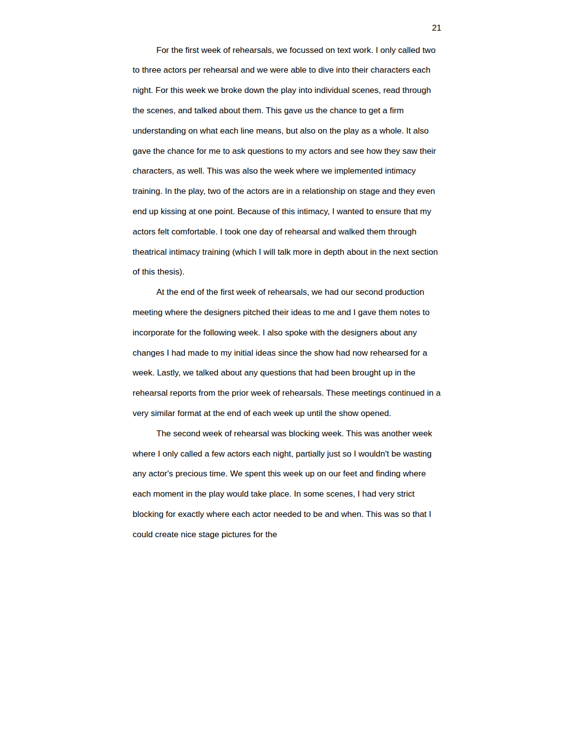21
For the first week of rehearsals, we focussed on text work. I only called two to three actors per rehearsal and we were able to dive into their characters each night. For this week we broke down the play into individual scenes, read through the scenes, and talked about them. This gave us the chance to get a firm understanding on what each line means, but also on the play as a whole. It also gave the chance for me to ask questions to my actors and see how they saw their characters, as well. This was also the week where we implemented intimacy training. In the play, two of the actors are in a relationship on stage and they even end up kissing at one point. Because of this intimacy, I wanted to ensure that my actors felt comfortable. I took one day of rehearsal and walked them through theatrical intimacy training (which I will talk more in depth about in the next section of this thesis).
At the end of the first week of rehearsals, we had our second production meeting where the designers pitched their ideas to me and I gave them notes to incorporate for the following week. I also spoke with the designers about any changes I had made to my initial ideas since the show had now rehearsed for a week. Lastly, we talked about any questions that had been brought up in the rehearsal reports from the prior week of rehearsals. These meetings continued in a very similar format at the end of each week up until the show opened.
The second week of rehearsal was blocking week. This was another week where I only called a few actors each night, partially just so I wouldn't be wasting any actor's precious time. We spent this week up on our feet and finding where each moment in the play would take place. In some scenes, I had very strict blocking for exactly where each actor needed to be and when. This was so that I could create nice stage pictures for the